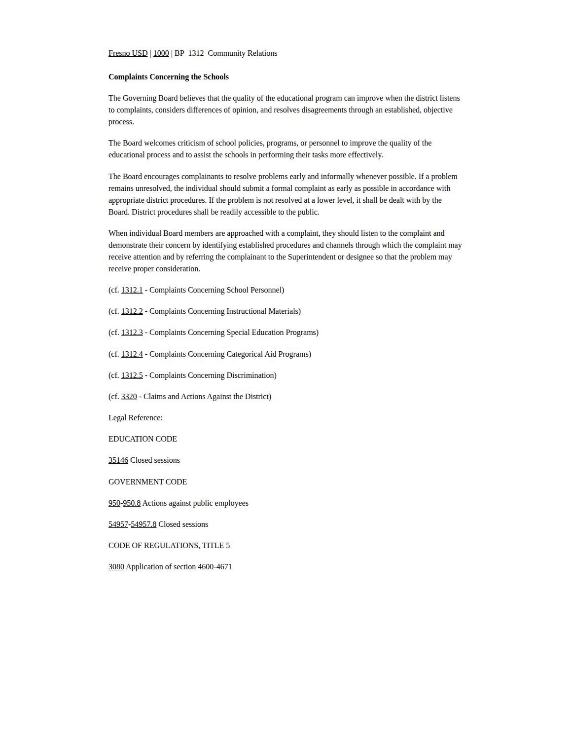Fresno USD | 1000 | BP 1312 Community Relations
Complaints Concerning the Schools
The Governing Board believes that the quality of the educational program can improve when the district listens to complaints, considers differences of opinion, and resolves disagreements through an established, objective process.
The Board welcomes criticism of school policies, programs, or personnel to improve the quality of the educational process and to assist the schools in performing their tasks more effectively.
The Board encourages complainants to resolve problems early and informally whenever possible. If a problem remains unresolved, the individual should submit a formal complaint as early as possible in accordance with appropriate district procedures. If the problem is not resolved at a lower level, it shall be dealt with by the Board. District procedures shall be readily accessible to the public.
When individual Board members are approached with a complaint, they should listen to the complaint and demonstrate their concern by identifying established procedures and channels through which the complaint may receive attention and by referring the complainant to the Superintendent or designee so that the problem may receive proper consideration.
(cf. 1312.1 - Complaints Concerning School Personnel)
(cf. 1312.2 - Complaints Concerning Instructional Materials)
(cf. 1312.3 - Complaints Concerning Special Education Programs)
(cf. 1312.4 - Complaints Concerning Categorical Aid Programs)
(cf. 1312.5 - Complaints Concerning Discrimination)
(cf. 3320 - Claims and Actions Against the District)
Legal Reference:
EDUCATION CODE
35146 Closed sessions
GOVERNMENT CODE
950-950.8 Actions against public employees
54957-54957.8 Closed sessions
CODE OF REGULATIONS, TITLE 5
3080 Application of section 4600-4671